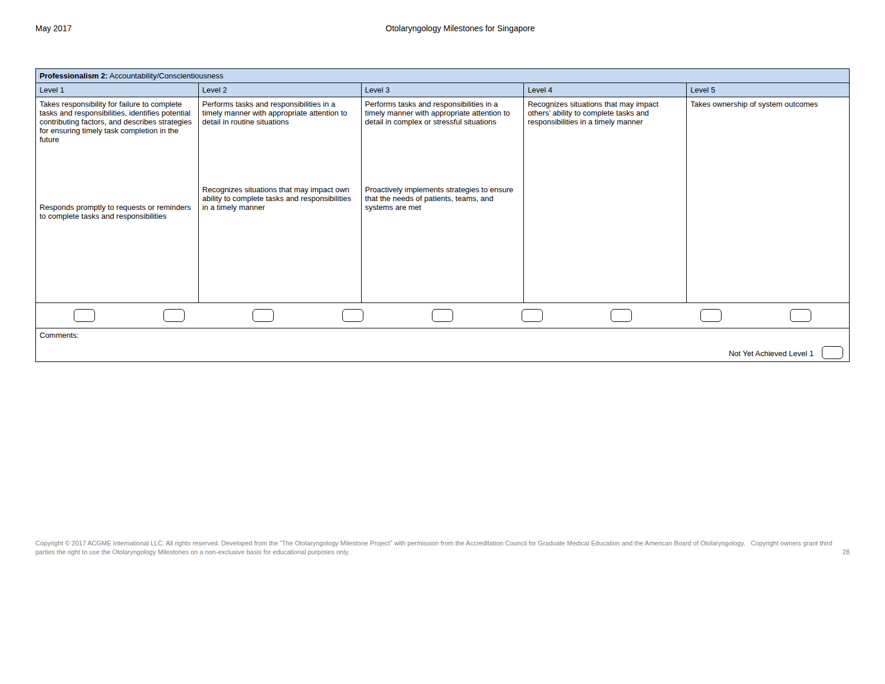May 2017
Otolaryngology Milestones for Singapore
| Professionalism 2: Accountability/Conscientiousness |
| Level 1 | Level 2 | Level 3 | Level 4 | Level 5 |
| Takes responsibility for failure to complete tasks and responsibilities, identifies potential contributing factors, and describes strategies for ensuring timely task completion in the future Responds promptly to requests or reminders to complete tasks and responsibilities | Performs tasks and responsibilities in a timely manner with appropriate attention to detail in routine situations Recognizes situations that may impact own ability to complete tasks and responsibilities in a timely manner | Performs tasks and responsibilities in a timely manner with appropriate attention to detail in complex or stressful situations Proactively implements strategies to ensure that the needs of patients, teams, and systems are met | Recognizes situations that may impact others’ ability to complete tasks and responsibilities in a timely manner | Takes ownership of system outcomes |
| Comments: Not Yet Achieved Level 1 |
Copyright © 2017 ACGME International LLC. All rights reserved. Developed from the “The Otolaryngology Milestone Project” with permission from the Accreditation Council for Graduate Medical Education and the American Board of Otolaryngology. Copyright owners grant third parties the right to use the Otolaryngology Milestones on a non-exclusive basis for educational purposes only. 28